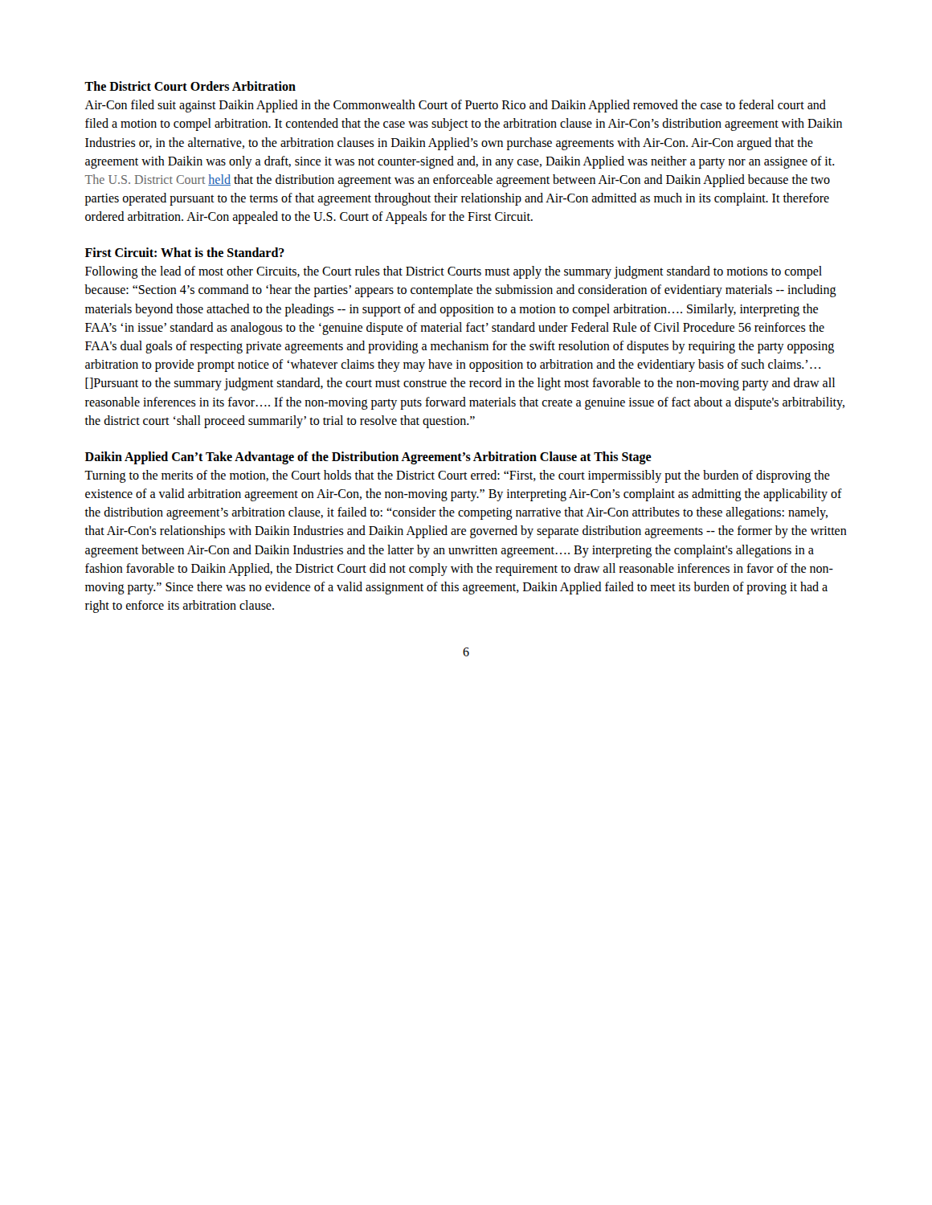The District Court Orders Arbitration
Air-Con filed suit against Daikin Applied in the Commonwealth Court of Puerto Rico and Daikin Applied removed the case to federal court and filed a motion to compel arbitration. It contended that the case was subject to the arbitration clause in Air-Con’s distribution agreement with Daikin Industries or, in the alternative, to the arbitration clauses in Daikin Applied’s own purchase agreements with Air-Con. Air-Con argued that the agreement with Daikin was only a draft, since it was not counter-signed and, in any case, Daikin Applied was neither a party nor an assignee of it. The U.S. District Court held that the distribution agreement was an enforceable agreement between Air-Con and Daikin Applied because the two parties operated pursuant to the terms of that agreement throughout their relationship and Air-Con admitted as much in its complaint. It therefore ordered arbitration. Air-Con appealed to the U.S. Court of Appeals for the First Circuit.
First Circuit: What is the Standard?
Following the lead of most other Circuits, the Court rules that District Courts must apply the summary judgment standard to motions to compel because: “Section 4’s command to ‘hear the parties’ appears to contemplate the submission and consideration of evidentiary materials -- including materials beyond those attached to the pleadings -- in support of and opposition to a motion to compel arbitration…. Similarly, interpreting the FAA’s ‘in issue’ standard as analogous to the ‘genuine dispute of material fact’ standard under Federal Rule of Civil Procedure 56 reinforces the FAA's dual goals of respecting private agreements and providing a mechanism for the swift resolution of disputes by requiring the party opposing arbitration to provide prompt notice of ‘whatever claims they may have in opposition to arbitration and the evidentiary basis of such claims.’… []Pursuant to the summary judgment standard, the court must construe the record in the light most favorable to the non-moving party and draw all reasonable inferences in its favor…. If the non-moving party puts forward materials that create a genuine issue of fact about a dispute's arbitrability, the district court ‘shall proceed summarily’ to trial to resolve that question.”
Daikin Applied Can’t Take Advantage of the Distribution Agreement’s Arbitration Clause at This Stage
Turning to the merits of the motion, the Court holds that the District Court erred: “First, the court impermissibly put the burden of disproving the existence of a valid arbitration agreement on Air-Con, the non-moving party.” By interpreting Air-Con’s complaint as admitting the applicability of the distribution agreement’s arbitration clause, it failed to: “consider the competing narrative that Air-Con attributes to these allegations: namely, that Air-Con's relationships with Daikin Industries and Daikin Applied are governed by separate distribution agreements -- the former by the written agreement between Air-Con and Daikin Industries and the latter by an unwritten agreement…. By interpreting the complaint's allegations in a fashion favorable to Daikin Applied, the District Court did not comply with the requirement to draw all reasonable inferences in favor of the non-moving party.” Since there was no evidence of a valid assignment of this agreement, Daikin Applied failed to meet its burden of proving it had a right to enforce its arbitration clause.
6